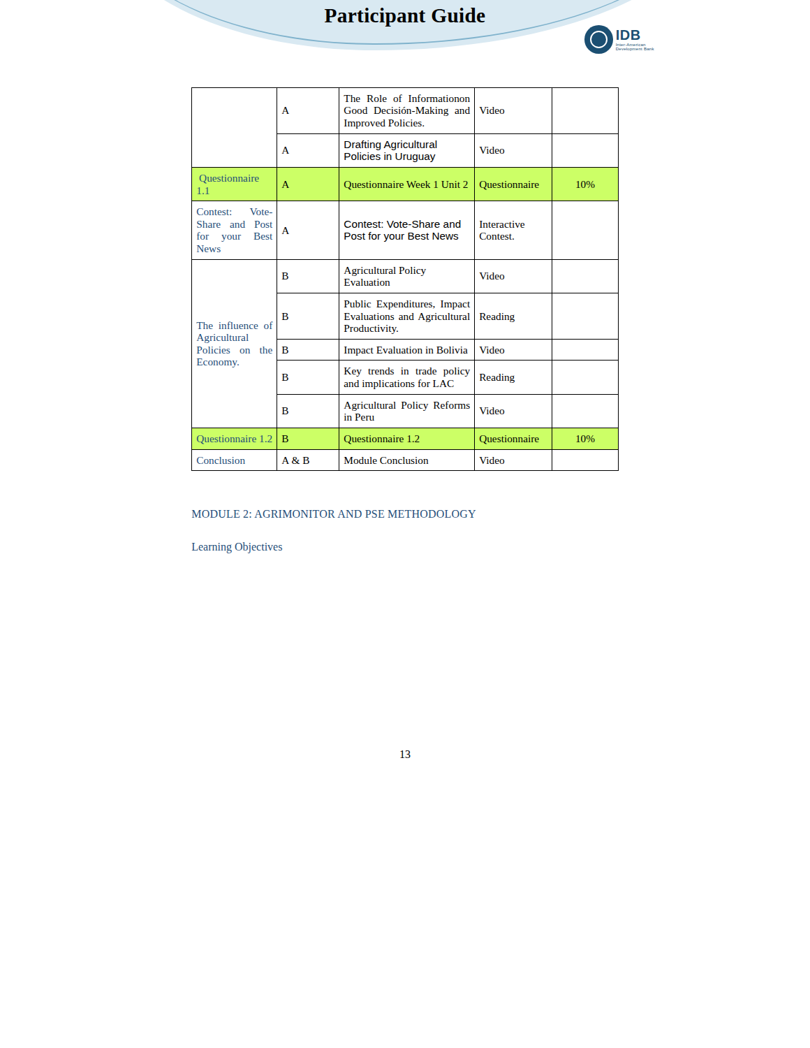Participant Guide
IDB Inter-American
Development Bank
| | A | The Role of Informationon Good Decisión-Making and Improved Policies. | Video | |
| A | Drafting Agricultural Policies in Uruguay | Video | |
| Questionnaire 1.1 | A | Questionnaire Week 1 Unit 2 | Questionnaire | 10% |
| Contest: Vote-Share and Post for your Best News | A | Contest: Vote-Share and Post for your Best News | Interactive Contest. | |
| The influence of Agricultural Policies on the Economy. | B | Agricultural Policy Evaluation | Video | |
| B | Public Expenditures, Impact Evaluations and Agricultural Productivity. | Reading | |
| B | Impact Evaluation in Bolivia | Video | |
| B | Key trends in trade policy and implications for LAC | Reading | |
| B | Agricultural Policy Reforms in Peru | Video | |
| Questionnaire 1.2 | B | Questionnaire 1.2 | Questionnaire | 10% |
| Conclusion | A & B | Module Conclusion | Video | |
MODULE 2: AGRIMONITOR AND PSE METHODOLOGY
Learning Objectives
13